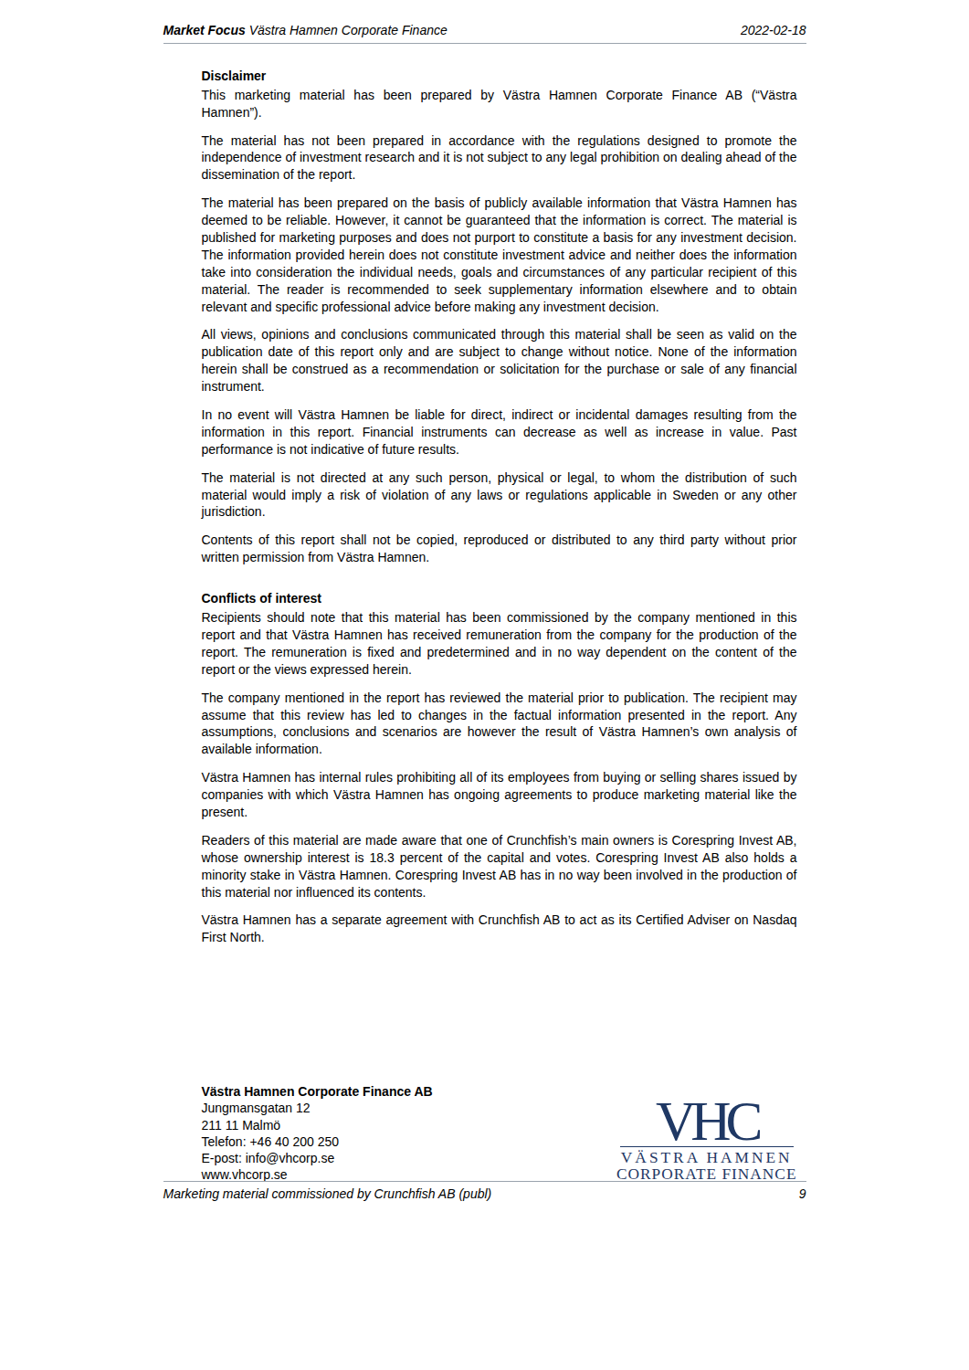Market Focus Västra Hamnen Corporate Finance
2022-02-18
Disclaimer
This marketing material has been prepared by Västra Hamnen Corporate Finance AB (“Västra Hamnen”).
The material has not been prepared in accordance with the regulations designed to promote the independence of investment research and it is not subject to any legal prohibition on dealing ahead of the dissemination of the report.
The material has been prepared on the basis of publicly available information that Västra Hamnen has deemed to be reliable. However, it cannot be guaranteed that the information is correct. The material is published for marketing purposes and does not purport to constitute a basis for any investment decision. The information provided herein does not constitute investment advice and neither does the information take into consideration the individual needs, goals and circumstances of any particular recipient of this material. The reader is recommended to seek supplementary information elsewhere and to obtain relevant and specific professional advice before making any investment decision.
All views, opinions and conclusions communicated through this material shall be seen as valid on the publication date of this report only and are subject to change without notice. None of the information herein shall be construed as a recommendation or solicitation for the purchase or sale of any financial instrument.
In no event will Västra Hamnen be liable for direct, indirect or incidental damages resulting from the information in this report. Financial instruments can decrease as well as increase in value. Past performance is not indicative of future results.
The material is not directed at any such person, physical or legal, to whom the distribution of such material would imply a risk of violation of any laws or regulations applicable in Sweden or any other jurisdiction.
Contents of this report shall not be copied, reproduced or distributed to any third party without prior written permission from Västra Hamnen.
Conflicts of interest
Recipients should note that this material has been commissioned by the company mentioned in this report and that Västra Hamnen has received remuneration from the company for the production of the report. The remuneration is fixed and predetermined and in no way dependent on the content of the report or the views expressed herein.
The company mentioned in the report has reviewed the material prior to publication. The recipient may assume that this review has led to changes in the factual information presented in the report. Any assumptions, conclusions and scenarios are however the result of Västra Hamnen’s own analysis of available information.
Västra Hamnen has internal rules prohibiting all of its employees from buying or selling shares issued by companies with which Västra Hamnen has ongoing agreements to produce marketing material like the present.
Readers of this material are made aware that one of Crunchfish’s main owners is Corespring Invest AB, whose ownership interest is 18.3 percent of the capital and votes. Corespring Invest AB also holds a minority stake in Västra Hamnen. Corespring Invest AB has in no way been involved in the production of this material nor influenced its contents.
Västra Hamnen has a separate agreement with Crunchfish AB to act as its Certified Adviser on Nasdaq First North.
Västra Hamnen Corporate Finance AB
Jungmansgatan 12
211 11 Malmö
Telefon: +46 40 200 250
E-post: info@vhcorp.se
www.vhcorp.se
VHC
VÄSTRA HAMNEN CORPORATE FINANCE
Marketing material commissioned by Crunchfish AB (publ)
9